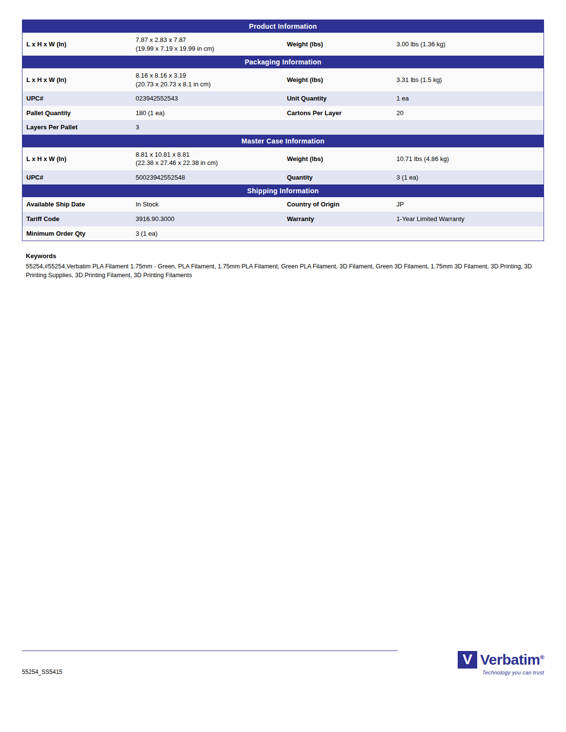| Product Information |
| --- |
| L x H x W (In) | 7.87 x 2.83 x 7.87 (19.99 x 7.19 x 19.99 in cm) | Weight (lbs) | 3.00 lbs (1.36 kg) |
| Packaging Information |
| L x H x W (In) | 8.16 x 8.16 x 3.19 (20.73 x 20.73 x 8.1 in cm) | Weight (lbs) | 3.31 lbs (1.5 kg) |
| UPC# | 023942552543 | Unit Quantity | 1 ea |
| Pallet Quantity | 180 (1 ea) | Cartons Per Layer | 20 |
| Layers Per Pallet | 3 | | |
| Master Case Information |
| L x H x W (In) | 8.81 x 10.81 x 8.81 (22.38 x 27.46 x 22.38 in cm) | Weight (lbs) | 10.71 lbs (4.86 kg) |
| UPC# | 50023942552548 | Quantity | 3 (1 ea) |
| Shipping Information |
| Available Ship Date | In Stock | Country of Origin | JP |
| Tariff Code | 3916.90.3000 | Warranty | 1-Year Limited Warranty |
| Minimum Order Qty | 3 (1 ea) | | |
Keywords
55254,#55254,Verbatim PLA Filament 1.75mm - Green, PLA Filament, 1.75mm PLA Filament, Green PLA Filament, 3D Filament, Green 3D Filament, 1.75mm 3D Filament, 3D Printing, 3D Printing Supplies, 3D Printing Filament, 3D Printing Filaments
55254_SS5415
VVerbatim®
Technology you can trust